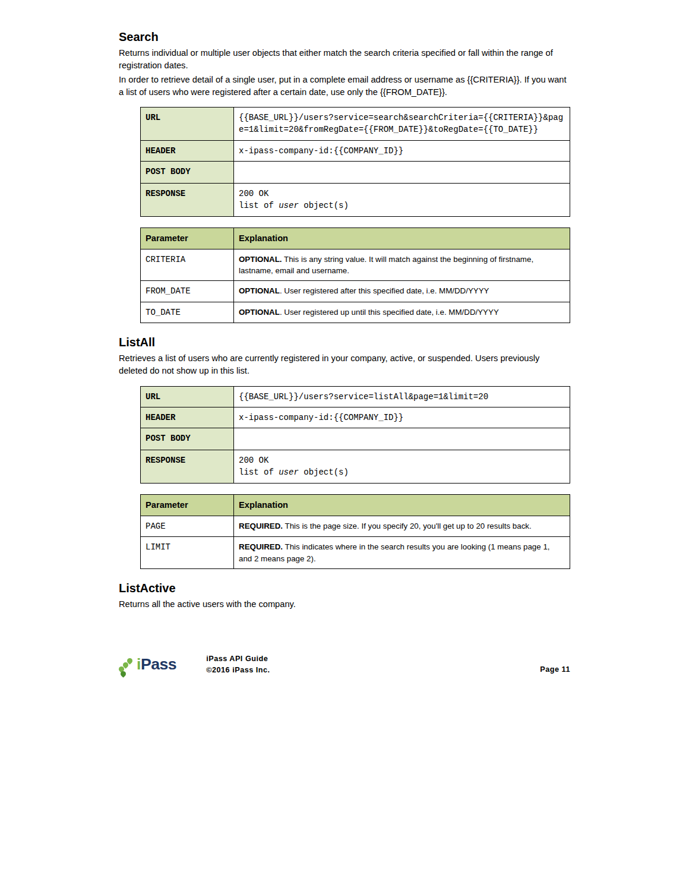Search
Returns individual or multiple user objects that either match the search criteria specified or fall within the range of registration dates.
In order to retrieve detail of a single user, put in a complete email address or username as {{CRITERIA}}. If you want a list of users who were registered after a certain date, use only the {{FROM_DATE}}.
| URL | {{BASE_URL}}/users?service=search&searchCriteria={{CRITERIA}}&page=1&limit=20&fromRegDate={{FROM_DATE}}&toRegDate={{TO_DATE}} |
| HEADER | x-ipass-company-id:{{COMPANY_ID}} |
| POST BODY | |
| RESPONSE | 200 OK list of user object(s) |
| Parameter | Explanation |
| --- | --- |
| CRITERIA | OPTIONAL. This is any string value. It will match against the beginning of firstname, lastname, email and username. |
| FROM_DATE | OPTIONAL . User registered after this specified date, i.e. MM/DD/YYYY |
| TO_DATE | OPTIONAL . User registered up until this specified date, i.e. MM/DD/YYYY |
ListAll
Retrieves a list of users who are currently registered in your company, active, or suspended. Users previously deleted do not show up in this list.
| URL | {{BASE_URL}}/users?service=listAll&page=1&limit=20 |
| HEADER | x-ipass-company-id:{{COMPANY_ID}} |
| POST BODY | |
| RESPONSE | 200 OK list of user object(s) |
| Parameter | Explanation |
| --- | --- |
| PAGE | REQUIRED. This is the page size. If you specify 20, you'll get up to 20 results back. |
| LIMIT | REQUIRED. This indicates where in the search results you are looking (1 means page 1, and 2 means page 2). |
ListActive
Returns all the active users with the company.
i Pass
iPass API Guide
©2016 iPass Inc.
Page 11